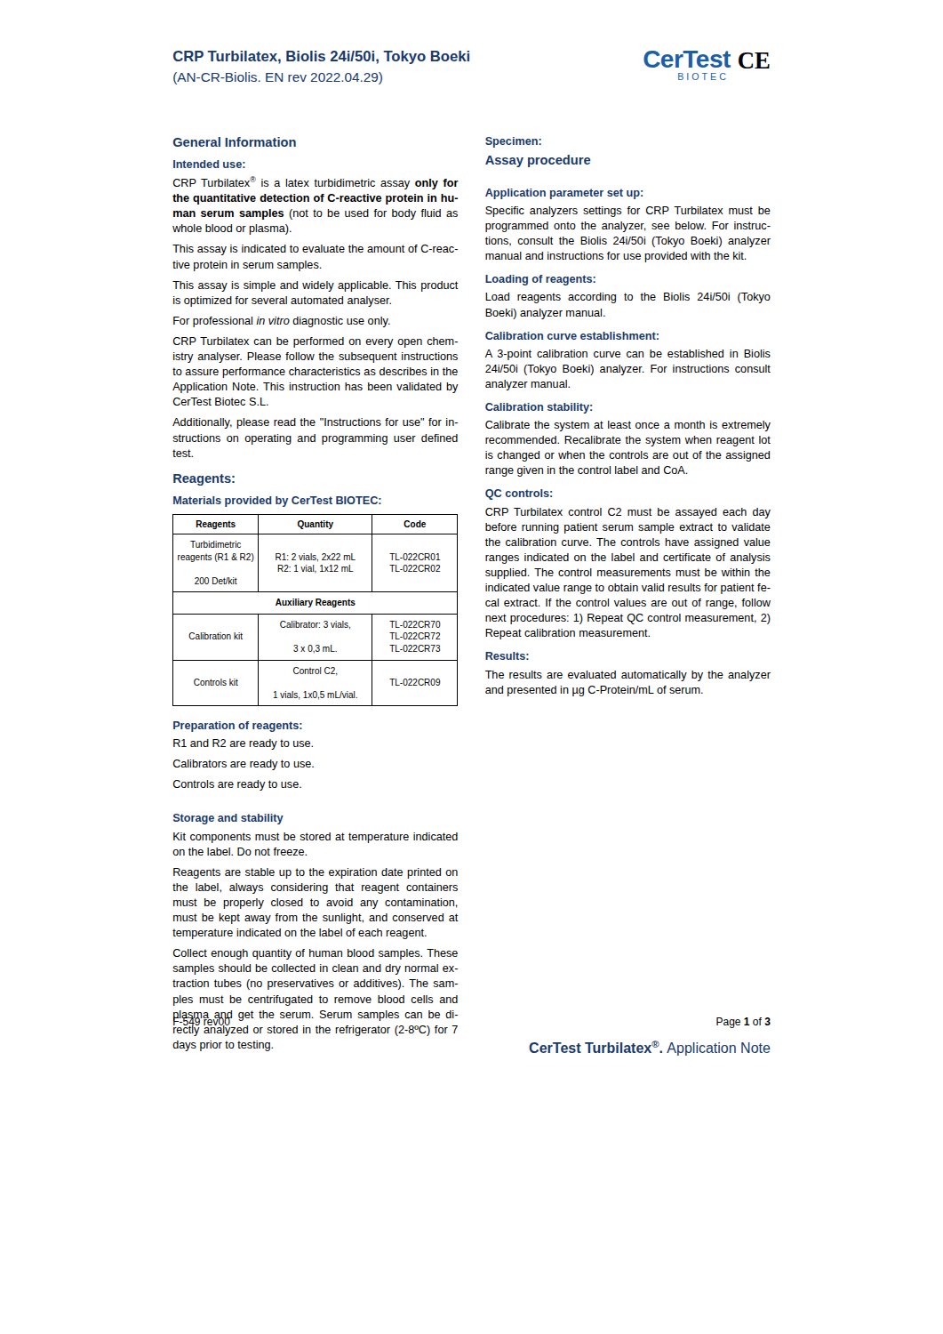CRP Turbilatex, Biolis 24i/50i, Tokyo Boeki
(AN-CR-Biolis. EN rev 2022.04.29)
Cer Test
BIOTEC
CE
General Information
Intended use:
CRP Turbilatex® is a latex turbidimetric assay only for the quantitative detection of C-reactive protein in human serum samples (not to be used for body fluid as whole blood or plasma).
This assay is indicated to evaluate the amount of C-reactive protein in serum samples.
This assay is simple and widely applicable. This product is optimized for several automated analyser.
For professional in vitro diagnostic use only.
CRP Turbilatex can be performed on every open chemistry analyser. Please follow the subsequent instructions to assure performance characteristics as describes in the Application Note. This instruction has been validated by CerTest Biotec S.L.
Additionally, please read the "Instructions for use" for instructions on operating and programming user defined test.
Reagents:
Materials provided by CerTest BIOTEC:
| Reagents | Quantity | Code |
| --- | --- | --- |
| Turbidimetric reagents (R1 & R2) 200 Det/kit | R1: 2 vials, 2x22 mL R2: 1 vial, 1x12 mL | TL-022CR01 TL-022CR02 |
| Auxiliary Reagents |
| Calibration kit | Calibrator: 3 vials, 3 x 0,3 mL. | TL-022CR70 TL-022CR72 TL-022CR73 |
| Controls kit | Control C2, 1 vials, 1x0,5 mL/vial. | TL-022CR09 |
Preparation of reagents:
R1 and R2 are ready to use.
Calibrators are ready to use.
Controls are ready to use.
Storage and stability
Kit components must be stored at temperature indicated on the label. Do not freeze.
Reagents are stable up to the expiration date printed on the label, always considering that reagent containers must be properly closed to avoid any contamination, must be kept away from the sunlight, and conserved at temperature indicated on the label of each reagent.
Collect enough quantity of human blood samples. These samples should be collected in clean and dry normal extraction tubes (no preservatives or additives). The samples must be centrifugated to remove blood cells and plasma and get the serum. Serum samples can be directly analyzed or stored in the refrigerator (2-8ºC) for 7 days prior to testing.
Specimen:
Assay procedure
Application parameter set up:
Specific analyzers settings for CRP Turbilatex must be programmed onto the analyzer, see below. For instructions, consult the Biolis 24i/50i (Tokyo Boeki) analyzer manual and instructions for use provided with the kit.
Loading of reagents:
Load reagents according to the Biolis 24i/50i (Tokyo Boeki) analyzer manual.
Calibration curve establishment:
A 3-point calibration curve can be established in Biolis 24i/50i (Tokyo Boeki) analyzer. For instructions consult analyzer manual.
Calibration stability:
Calibrate the system at least once a month is extremely recommended. Recalibrate the system when reagent lot is changed or when the controls are out of the assigned range given in the control label and CoA.
QC controls:
CRP Turbilatex control C2 must be assayed each day before running patient serum sample extract to validate the calibration curve. The controls have assigned value ranges indicated on the label and certificate of analysis supplied. The control measurements must be within the indicated value range to obtain valid results for patient fecal extract. If the control values are out of range, follow next procedures: 1) Repeat QC control measurement, 2) Repeat calibration measurement.
Results:
The results are evaluated automatically by the analyzer and presented in µg C-Protein/mL of serum.
F-549 rev00 Page 1 of 3
CerTest Turbilatex®. Application Note